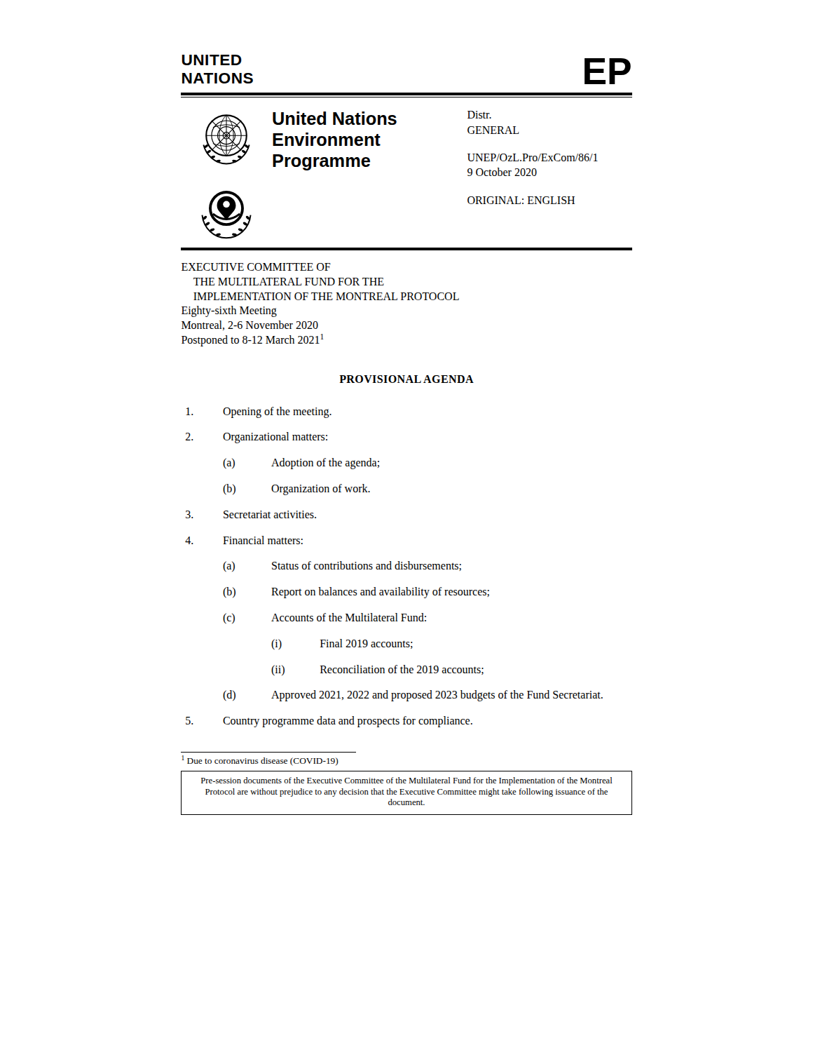UNITED
NATIONS
EP
United Nations
Environment
Programme
Distr.
GENERAL
UNEP/OzL.Pro/ExCom/86/1
9 October 2020
ORIGINAL: ENGLISH
EXECUTIVE COMMITTEE OF
THE MULTILATERAL FUND FOR THE
IMPLEMENTATION OF THE MONTREAL PROTOCOL
Eighty-sixth Meeting
Montreal, 2-6 November 2020
Postponed to 8-12 March 20211
PROVISIONAL AGENDA
1. Opening of the meeting.
2. Organizational matters:
(a) Adoption of the agenda;
(b) Organization of work.
3. Secretariat activities.
4. Financial matters:
(a) Status of contributions and disbursements;
(b) Report on balances and availability of resources;
(c) Accounts of the Multilateral Fund:
(i) Final 2019 accounts;
(ii) Reconciliation of the 2019 accounts;
(d) Approved 2021, 2022 and proposed 2023 budgets of the Fund Secretariat.
5. Country programme data and prospects for compliance.
1 Due to coronavirus disease (COVID-19)
Pre-session documents of the Executive Committee of the Multilateral Fund for the Implementation of the Montreal Protocol are without prejudice to any decision that the Executive Committee might take following issuance of the document.